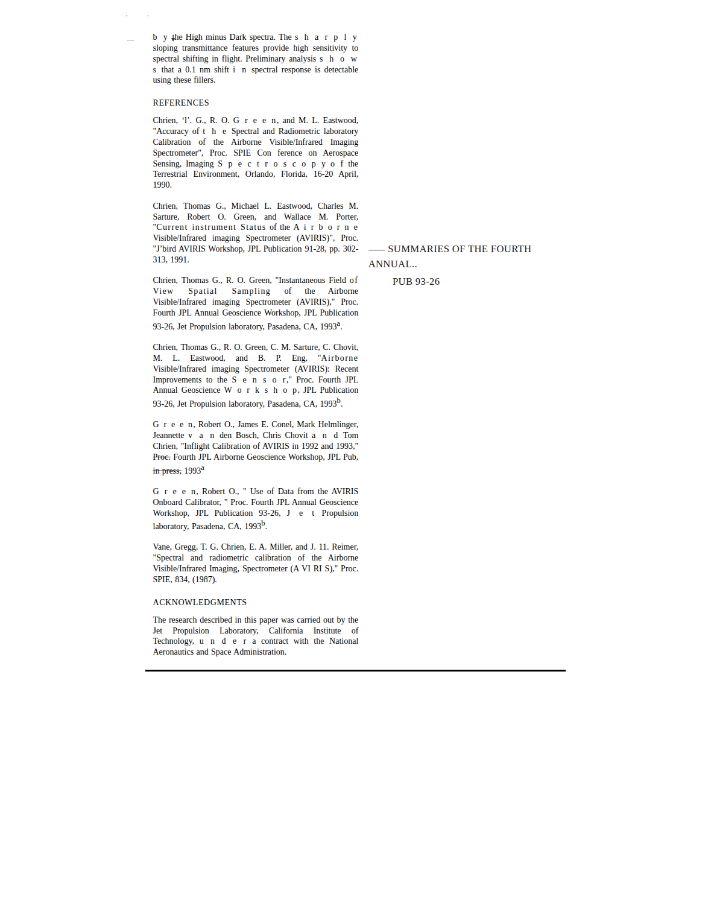. .
— ▾
b y the High minus Dark spectra. The s h a r p l y sloping transmittance features provide high sensitivity to spectral shifting in flight. Preliminary analysis s h o w s that a 0.1 nm shift i n spectral response is detectable using these fillers.
References
Chrien, ‘l’. G., R. O. G r e e n, and M. L. Eastwood, "Accuracy of t h e Spectral and Radiometric laboratory Calibration of the Airborne Visible/Infrared Imaging Spectrometer", Proc. SPIE Con ference on Aerospace Sensing, Imaging S p e c t r o s c o p y o f the Terrestrial Environment, Orlando, Florida, 16-20 April, 1990.
Chrien, Thomas G., Michael L. Eastwood, Charles M. Sarture, Robert O. Green, and Wallace M. Porter, "Current instrument Status of the A i r b o r n e Visible/Infrared imaging Spectrometer (AVIRIS)", Proc. "J’bird AVIRIS Workshop, JPL Publication 91-28, pp. 302-313, 1991.
Chrien, Thomas G., R. O. Green, "Instantaneous Field of View Spatial Sampling of the Airborne Visible/Infrared imaging Spectrometer (AVIRIS)," Proc. Fourth JPL Annual Geoscience Workshop, JPL Publication 93-26, Jet Propulsion laboratory, Pasadena, CA, 1993a.
Chrien, Thomas G., R. O. Green, C. M. Sarture, C. Chovit, M. L. Eastwood, and B. P. Eng, "Airborne Visible/Infrared imaging Spectrometer (AVIRIS): Recent Improvements to the S e n s o r," Proc. Fourth JPL Annual Geoscience W o r k s h o p, JPL Publication 93-26, Jet Propulsion laboratory, Pasadena, CA, 1993b.
G r e e n, Robert O., James E. Conel, Mark Helmlinger, Jeannette v a n den Bosch, Chris Chovit a n d Tom Chrien, "Inflight Calibration of AVIRIS in 1992 and 1993," Proc. Fourth JPL Airborne Geoscience Workshop, JPL Pub, in press, 1993a
G r e e n, Robert O., " Use of Data from the AVIRIS Onboard Calibrator, " Proc. Fourth JPL Annual Geoscience Workshop, JPL Publication 93-26, J e t Propulsion laboratory, Pasadena, CA, 1993b.
Vane, Gregg, T. G. Chrien, E. A. Miller, and J. 11. Reimer, "Spectral and radiometric calibration of the Airborne Visible/Infrared Imaging, Spectrometer (A VI RI S)," Proc. SPIE, 834, (1987).
Acknowledgments
The research described in this paper was carried out by the Jet Propulsion Laboratory, California Institute of Technology, u n d e r a contract with the National Aeronautics and Space Administration.
SUMMARIES OF THE FOURTH ANNUAL..
PUB 93-26